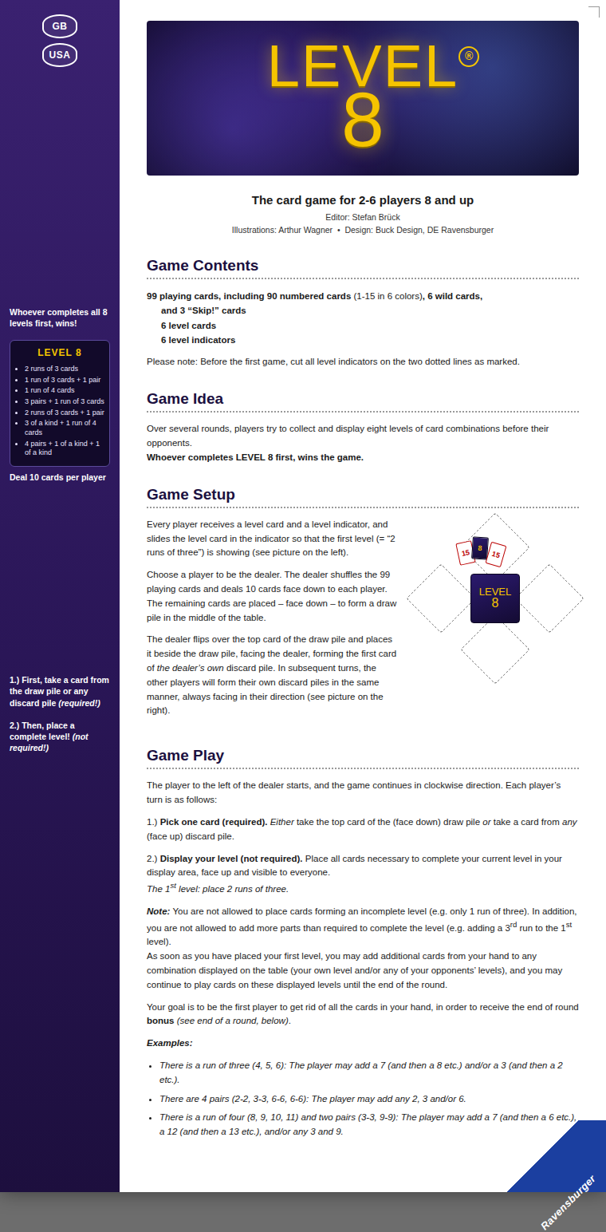GB
USA
Whoever completes all 8 levels first, wins!
LEVEL 8
2 runs of 3 cards
1 run of 3 cards + 1 pair
1 run of 4 cards
3 pairs + 1 run of 3 cards
2 runs of 3 cards + 1 pair
3 of a kind + 1 run of 4 cards
4 pairs + 1 of a kind + 1 of a kind
Deal 10 cards per player
1.) First, take a card from the draw pile or any discard pile (required!)
2.) Then, place a complete level! (not required!)
®
LEVEL
8
The card game for 2-6 players 8 and up
Editor: Stefan Brück
Illustrations: Arthur Wagner • Design: Buck Design, DE Ravensburger
Game Contents
99 playing cards, including 90 numbered cards (1-15 in 6 colors), 6 wild cards,
and 3 “Skip!” cards
6 level cards
6 level indicators
Please note: Before the first game, cut all level indicators on the two dotted lines as marked.
Game Idea
Over several rounds, players try to collect and display eight levels of card combinations before their opponents.
Whoever completes LEVEL 8 first, wins the game.
Game Setup
Every player receives a level card and a level indicator, and slides the level card in the indicator so that the first level (= “2 runs of three”) is showing (see picture on the left).
Choose a player to be the dealer. The dealer shuffles the 99 playing cards and deals 10 cards face down to each player. The remaining cards are placed – face down – to form a draw pile in the middle of the table.
The dealer flips over the top card of the draw pile and places it beside the draw pile, facing the dealer, forming the first card of the dealer’s own discard pile. In subsequent turns, the other players will form their own discard piles in the same manner, always facing in their direction (see picture on the right).
15
8
15
LEVEL8
Game Play
The player to the left of the dealer starts, and the game continues in clockwise direction. Each player’s turn is as follows:
1.) Pick one card (required). Either take the top card of the (face down) draw pile or take a card from any (face up) discard pile.
2.) Display your level (not required). Place all cards necessary to complete your current level in your display area, face up and visible to everyone.
The 1st level: place 2 runs of three.
Note: You are not allowed to place cards forming an incomplete level (e.g. only 1 run of three). In addition, you are not allowed to add more parts than required to complete the level (e.g. adding a 3rd run to the 1st level).
As soon as you have placed your first level, you may add additional cards from your hand to any combination displayed on the table (your own level and/or any of your opponents’ levels), and you may continue to play cards on these displayed levels until the end of the round.
Your goal is to be the first player to get rid of all the cards in your hand, in order to receive the end of round bonus (see end of a round, below).
Examples:
There is a run of three (4, 5, 6): The player may add a 7 (and then a 8 etc.) and/or a 3 (and then a 2 etc.).
There are 4 pairs (2-2, 3-3, 6-6, 6-6): The player may add any 2, 3 and/or 6.
There is a run of four (8, 9, 10, 11) and two pairs (3-3, 9-9): The player may add a 7 (and then a 6 etc.), a 12 (and then a 13 etc.), and/or any 3 and 9.
Ravensburger